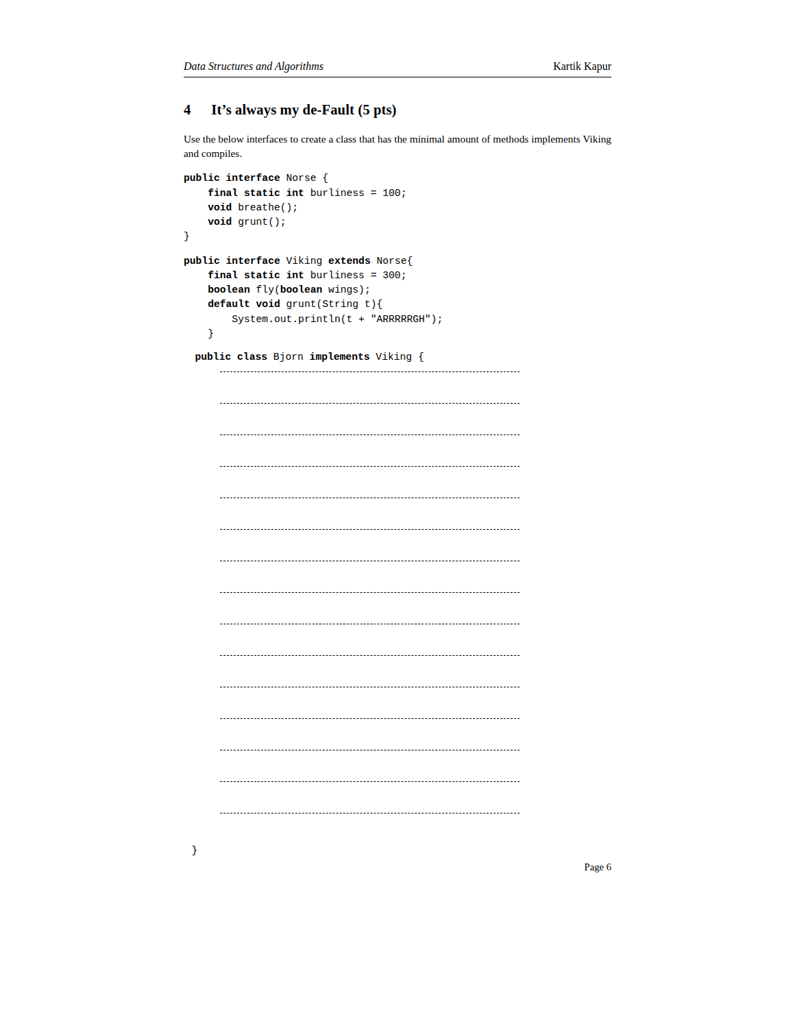Data Structures and Algorithms
Kartik Kapur
4 It’s always my de-Fault (5 pts)
Use the below interfaces to create a class that has the minimal amount of methods implements Viking and compiles.
public interface Norse {
    final static int burliness = 100;
    void breathe();
    void grunt();
}
public interface Viking extends Norse{
    final static int burliness = 300;
    boolean fly(boolean wings);
    default void grunt(String t){
        System.out.println(t + "ARRRRRGH");
    }
public class Bjorn implements Viking {
}
Page 6